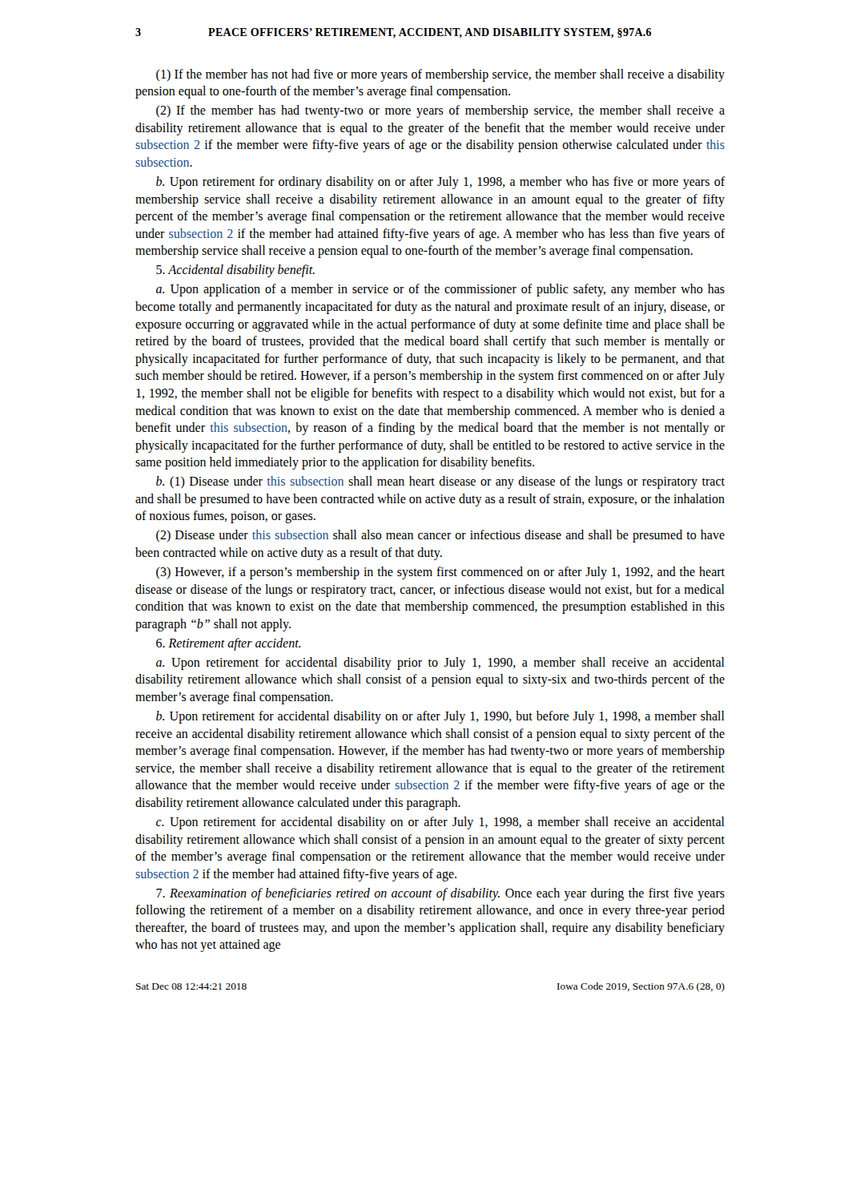3 PEACE OFFICERS’ RETIREMENT, ACCIDENT, AND DISABILITY SYSTEM, §97A.6 3
(1) If the member has not had five or more years of membership service, the member shall receive a disability pension equal to one-fourth of the member’s average final compensation.
(2) If the member has had twenty-two or more years of membership service, the member shall receive a disability retirement allowance that is equal to the greater of the benefit that the member would receive under subsection 2 if the member were fifty-five years of age or the disability pension otherwise calculated under this subsection.
b. Upon retirement for ordinary disability on or after July 1, 1998, a member who has five or more years of membership service shall receive a disability retirement allowance in an amount equal to the greater of fifty percent of the member’s average final compensation or the retirement allowance that the member would receive under subsection 2 if the member had attained fifty-five years of age. A member who has less than five years of membership service shall receive a pension equal to one-fourth of the member’s average final compensation.
5. Accidental disability benefit.
a. Upon application of a member in service or of the commissioner of public safety, any member who has become totally and permanently incapacitated for duty as the natural and proximate result of an injury, disease, or exposure occurring or aggravated while in the actual performance of duty at some definite time and place shall be retired by the board of trustees, provided that the medical board shall certify that such member is mentally or physically incapacitated for further performance of duty, that such incapacity is likely to be permanent, and that such member should be retired. However, if a person’s membership in the system first commenced on or after July 1, 1992, the member shall not be eligible for benefits with respect to a disability which would not exist, but for a medical condition that was known to exist on the date that membership commenced. A member who is denied a benefit under this subsection, by reason of a finding by the medical board that the member is not mentally or physically incapacitated for the further performance of duty, shall be entitled to be restored to active service in the same position held immediately prior to the application for disability benefits.
b. (1) Disease under this subsection shall mean heart disease or any disease of the lungs or respiratory tract and shall be presumed to have been contracted while on active duty as a result of strain, exposure, or the inhalation of noxious fumes, poison, or gases.
(2) Disease under this subsection shall also mean cancer or infectious disease and shall be presumed to have been contracted while on active duty as a result of that duty.
(3) However, if a person’s membership in the system first commenced on or after July 1, 1992, and the heart disease or disease of the lungs or respiratory tract, cancer, or infectious disease would not exist, but for a medical condition that was known to exist on the date that membership commenced, the presumption established in this paragraph “b” shall not apply.
6. Retirement after accident.
a. Upon retirement for accidental disability prior to July 1, 1990, a member shall receive an accidental disability retirement allowance which shall consist of a pension equal to sixty-six and two-thirds percent of the member’s average final compensation.
b. Upon retirement for accidental disability on or after July 1, 1990, but before July 1, 1998, a member shall receive an accidental disability retirement allowance which shall consist of a pension equal to sixty percent of the member’s average final compensation. However, if the member has had twenty-two or more years of membership service, the member shall receive a disability retirement allowance that is equal to the greater of the retirement allowance that the member would receive under subsection 2 if the member were fifty-five years of age or the disability retirement allowance calculated under this paragraph.
c. Upon retirement for accidental disability on or after July 1, 1998, a member shall receive an accidental disability retirement allowance which shall consist of a pension in an amount equal to the greater of sixty percent of the member’s average final compensation or the retirement allowance that the member would receive under subsection 2 if the member had attained fifty-five years of age.
7. Reexamination of beneficiaries retired on account of disability. Once each year during the first five years following the retirement of a member on a disability retirement allowance, and once in every three-year period thereafter, the board of trustees may, and upon the member’s application shall, require any disability beneficiary who has not yet attained age
Sat Dec 08 12:44:21 2018 Iowa Code 2019, Section 97A.6 (28, 0)